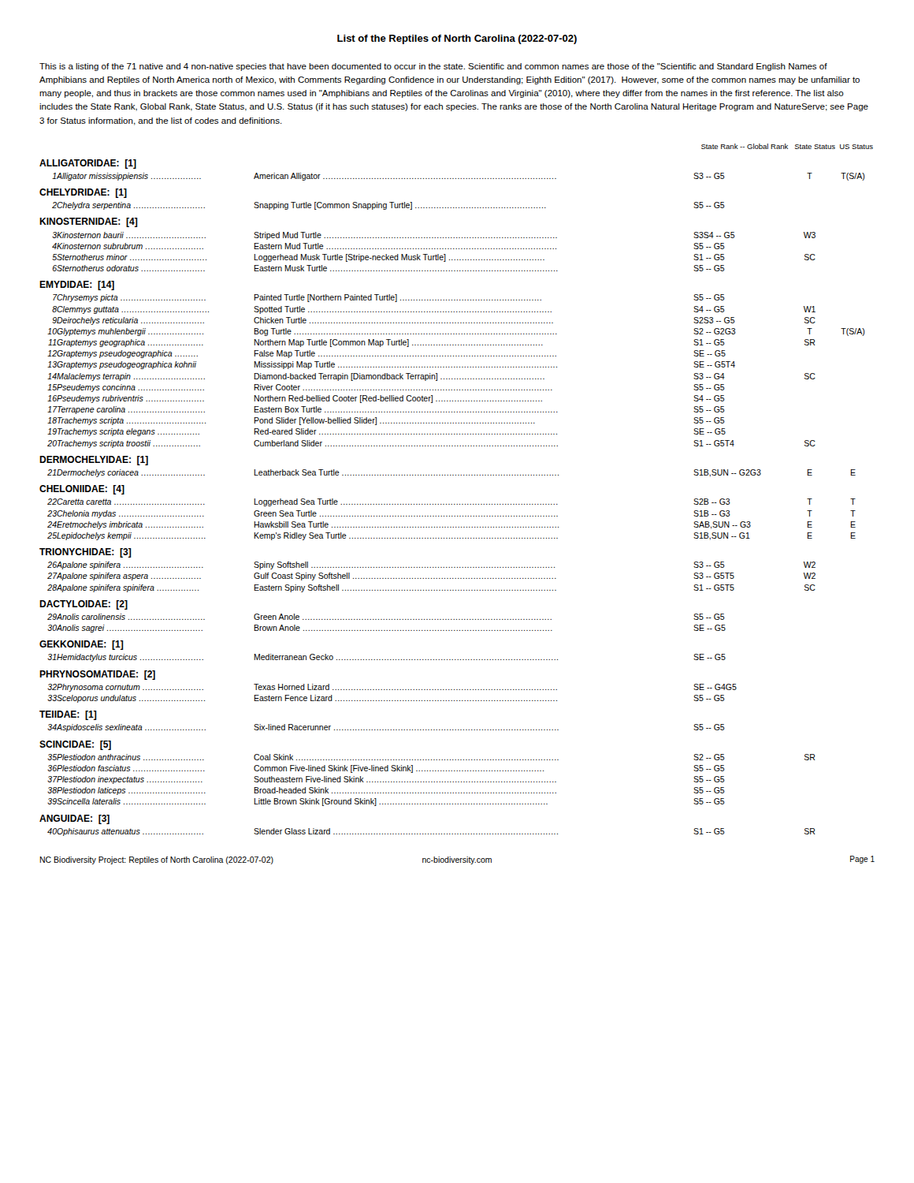List of the Reptiles of North Carolina (2022-07-02)
This is a listing of the 71 native and 4 non-native species that have been documented to occur in the state. Scientific and common names are those of the "Scientific and Standard English Names of Amphibians and Reptiles of North America north of Mexico, with Comments Regarding Confidence in our Understanding; Eighth Edition" (2017). However, some of the common names may be unfamiliar to many people, and thus in brackets are those common names used in "Amphibians and Reptiles of the Carolinas and Virginia" (2010), where they differ from the names in the first reference. The list also includes the State Rank, Global Rank, State Status, and U.S. Status (if it has such statuses) for each species. The ranks are those of the North Carolina Natural Heritage Program and NatureServe; see Page 3 for Status information, and the list of codes and definitions.
State Rank -- Global Rank State Status US Status
ALLIGATORIDAE: [1]
| 1 | Alligator mississippiensis ................... | American Alligator ....................................................................................... | S3 -- G5 | T | T(S/A) |
CHELYDRIDAE: [1]
| 2 | Chelydra serpentina ........................... | Snapping Turtle [Common Snapping Turtle] ................................................. | S5 -- G5 | | |
KINOSTERNIDAE: [4]
| 3 | Kinosternon baurii .............................. | Striped Mud Turtle ....................................................................................... | S3S4 -- G5 | W3 | |
| 4 | Kinosternon subrubrum ...................... | Eastern Mud Turtle ...................................................................................... | S5 -- G5 | | |
| 5 | Sternotherus minor ............................. | Loggerhead Musk Turtle [Stripe-necked Musk Turtle] .................................... | S1 -- G5 | SC | |
| 6 | Sternotherus odoratus ........................ | Eastern Musk Turtle ..................................................................................... | S5 -- G5 | | |
EMYDIDAE: [14]
| 7 | Chrysemys picta ................................ | Painted Turtle [Northern Painted Turtle] ..................................................... | S5 -- G5 | | |
| 8 | Clemmys guttata ................................. | Spotted Turtle ........................................................................................... | S4 -- G5 | W1 | |
| 9 | Deirochelys reticularia ........................ | Chicken Turtle ........................................................................................... | S2S3 -- G5 | SC | |
| 10 | Glyptemys muhlenbergii ..................... | Bog Turtle .................................................................................................. | S2 -- G2G3 | T | T(S/A) |
| 11 | Graptemys geographica ..................... | Northern Map Turtle [Common Map Turtle] ................................................. | S1 -- G5 | SR | |
| 12 | Graptemys pseudogeographica ......... | False Map Turtle ......................................................................................... | SE -- G5 | | |
| 13 | Graptemys pseudogeographica kohnii | Mississippi Map Turtle .................................................................................. | SE -- G5T4 | | |
| 14 | Malaclemys terrapin ........................... | Diamond-backed Terrapin [Diamondback Terrapin] ....................................... | S3 -- G4 | SC | |
| 15 | Pseudemys concinna ......................... | River Cooter ............................................................................................. | S5 -- G5 | | |
| 16 | Pseudemys rubriventris ...................... | Northern Red-bellied Cooter [Red-bellied Cooter] ........................................ | S4 -- G5 | | |
| 17 | Terrapene carolina ............................. | Eastern Box Turtle ....................................................................................... | S5 -- G5 | | |
| 18 | Trachemys scripta .............................. | Pond Slider [Yellow-bellied Slider] .......................................................... | S5 -- G5 | | |
| 19 | Trachemys scripta elegans ................ | Red-eared Slider ......................................................................................... | SE -- G5 | | |
| 20 | Trachemys scripta troostii .................. | Cumberland Slider ....................................................................................... | S1 -- G5T4 | SC | |
DERMOCHELYIDAE: [1]
| 21 | Dermochelys coriacea ........................ | Leatherback Sea Turtle ................................................................................. | S1B,SUN -- G2G3 | E | E |
CHELONIIDAE: [4]
| 22 | Caretta caretta .................................. | Loggerhead Sea Turtle ................................................................................. | S2B -- G3 | T | T |
| 23 | Chelonia mydas ................................ | Green Sea Turtle ......................................................................................... | S1B -- G3 | T | T |
| 24 | Eretmochelys imbricata ...................... | Hawksbill Sea Turtle ..................................................................................... | SAB,SUN -- G3 | E | E |
| 25 | Lepidochelys kempii ........................... | Kemp's Ridley Sea Turtle .............................................................................. | S1B,SUN -- G1 | E | E |
TRIONYCHIDAE: [3]
| 26 | Apalone spinifera .............................. | Spiny Softshell ........................................................................................... | S3 -- G5 | W2 | |
| 27 | Apalone spinifera aspera ................... | Gulf Coast Spiny Softshell ............................................................................ | S3 -- G5T5 | W2 | |
| 28 | Apalone spinifera spinifera ................ | Eastern Spiny Softshell ................................................................................ | S1 -- G5T5 | SC | |
DACTYLOIDAE: [2]
| 29 | Anolis carolinensis ............................. | Green Anole ............................................................................................. | S5 -- G5 | | |
| 30 | Anolis sagrei .................................... | Brown Anole ............................................................................................. | SE -- G5 | | |
GEKKONIDAE: [1]
| 31 | Hemidactylus turcicus ........................ | Mediterranean Gecko ................................................................................... | SE -- G5 | | |
PHRYNOSOMATIDAE: [2]
| 32 | Phrynosoma cornutum ....................... | Texas Horned Lizard .................................................................................... | SE -- G4G5 | | |
| 33 | Sceloporus undulatus ......................... | Eastern Fence Lizard ................................................................................... | S5 -- G5 | | |
TEIIDAE: [1]
| 34 | Aspidoscelis sexlineata ....................... | Six-lined Racerunner .................................................................................... | S5 -- G5 | | |
SCINCIDAE: [5]
| 35 | Plestiodon anthracinus ....................... | Coal Skink .................................................................................................. | S2 -- G5 | SR | |
| 36 | Plestiodon fasciatus ........................... | Common Five-lined Skink [Five-lined Skink] ................................................ | S5 -- G5 | | |
| 37 | Plestiodon inexpectatus ..................... | Southeastern Five-lined Skink ....................................................................... | S5 -- G5 | | |
| 38 | Plestiodon laticeps ............................. | Broad-headed Skink .................................................................................... | S5 -- G5 | | |
| 39 | Scincella lateralis ............................... | Little Brown Skink [Ground Skink] ............................................................... | S5 -- G5 | | |
ANGUIDAE: [3]
| 40 | Ophisaurus attenuatus ....................... | Slender Glass Lizard .................................................................................... | S1 -- G5 | SR | |
NC Biodiversity Project: Reptiles of North Carolina (2022-07-02) nc-biodiversity.com Page 1